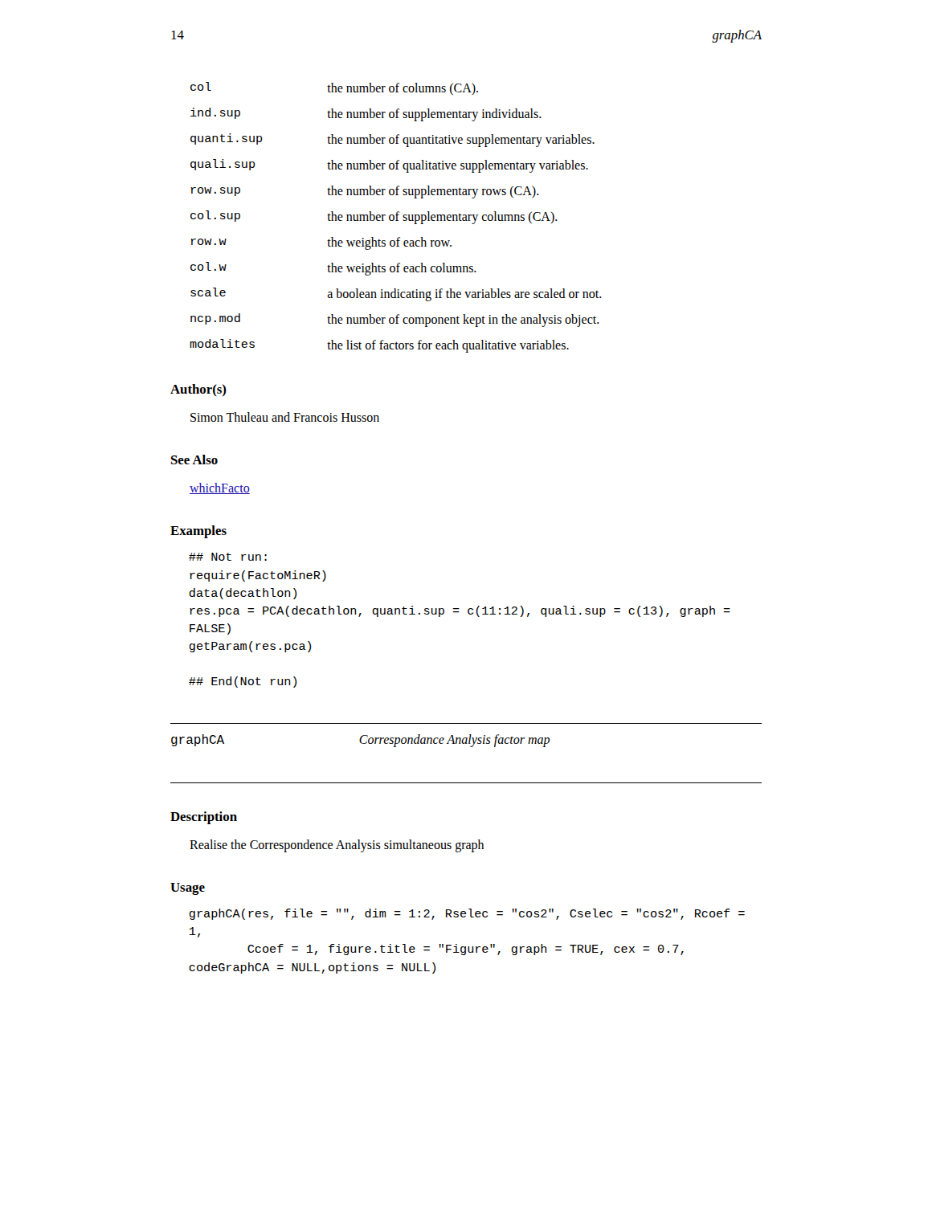14 graphCA
col
the number of columns (CA).
ind.sup
the number of supplementary individuals.
quanti.sup
the number of quantitative supplementary variables.
quali.sup
the number of qualitative supplementary variables.
row.sup
the number of supplementary rows (CA).
col.sup
the number of supplementary columns (CA).
row.w
the weights of each row.
col.w
the weights of each columns.
scale
a boolean indicating if the variables are scaled or not.
ncp.mod
the number of component kept in the analysis object.
modalites
the list of factors for each qualitative variables.
Author(s)
Simon Thuleau and Francois Husson
See Also
whichFacto
Examples
## Not run:
require(FactoMineR)
data(decathlon)
res.pca = PCA(decathlon, quanti.sup = c(11:12), quali.sup = c(13), graph = FALSE)
getParam(res.pca)

## End(Not run)
graphCA Correspondance Analysis factor map
Description
Realise the Correspondence Analysis simultaneous graph
Usage
graphCA(res, file = "", dim = 1:2, Rselec = "cos2", Cselec = "cos2", Rcoef = 1,
        Ccoef = 1, figure.title = "Figure", graph = TRUE, cex = 0.7,
codeGraphCA = NULL,options = NULL)